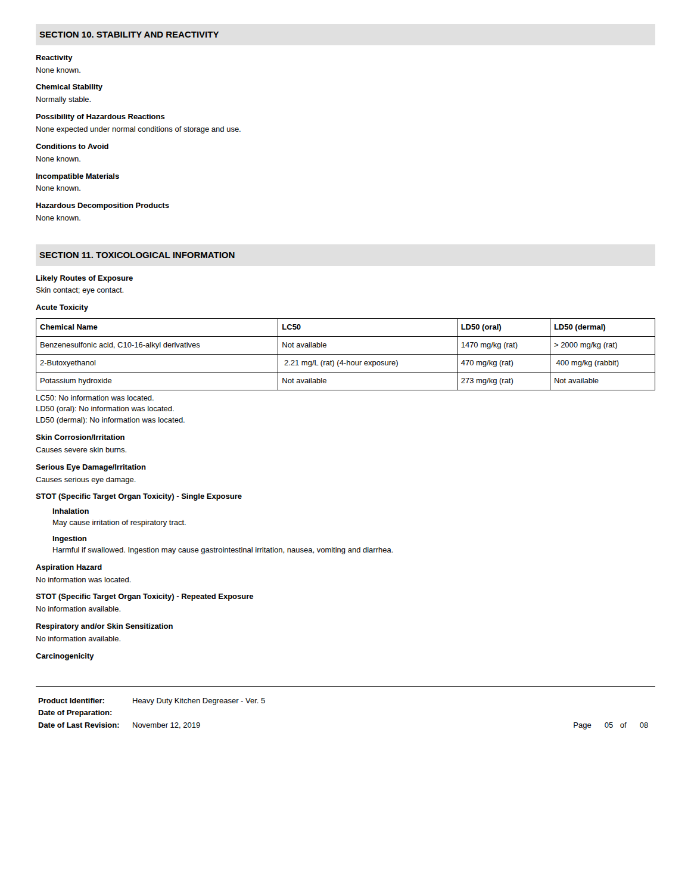SECTION 10. STABILITY AND REACTIVITY
Reactivity
None known.
Chemical Stability
Normally stable.
Possibility of Hazardous Reactions
None expected under normal conditions of storage and use.
Conditions to Avoid
None known.
Incompatible Materials
None known.
Hazardous Decomposition Products
None known.
SECTION 11. TOXICOLOGICAL INFORMATION
Likely Routes of Exposure
Skin contact; eye contact.
Acute Toxicity
| Chemical Name | LC50 | LD50 (oral) | LD50 (dermal) |
| --- | --- | --- | --- |
| Benzenesulfonic acid, C10-16-alkyl derivatives | Not available | 1470 mg/kg (rat) | > 2000 mg/kg (rat) |
| 2-Butoxyethanol | 2.21 mg/L (rat) (4-hour exposure) | 470 mg/kg (rat) | 400 mg/kg (rabbit) |
| Potassium hydroxide | Not available | 273 mg/kg (rat) | Not available |
LC50: No information was located.
LD50 (oral): No information was located.
LD50 (dermal): No information was located.
Skin Corrosion/Irritation
Causes severe skin burns.
Serious Eye Damage/Irritation
Causes serious eye damage.
STOT (Specific Target Organ Toxicity) - Single Exposure
Inhalation
May cause irritation of respiratory tract.
Ingestion
Harmful if swallowed. Ingestion may cause gastrointestinal irritation, nausea, vomiting and diarrhea.
Aspiration Hazard
No information was located.
STOT (Specific Target Organ Toxicity) - Repeated Exposure
No information available.
Respiratory and/or Skin Sensitization
No information available.
Carcinogenicity
| Product Identifier: | Heavy Duty Kitchen Degreaser - Ver. 5 | |
| Date of Preparation: | | |
| Date of Last Revision: | November 12, 2019 | Page 05 of 08 |